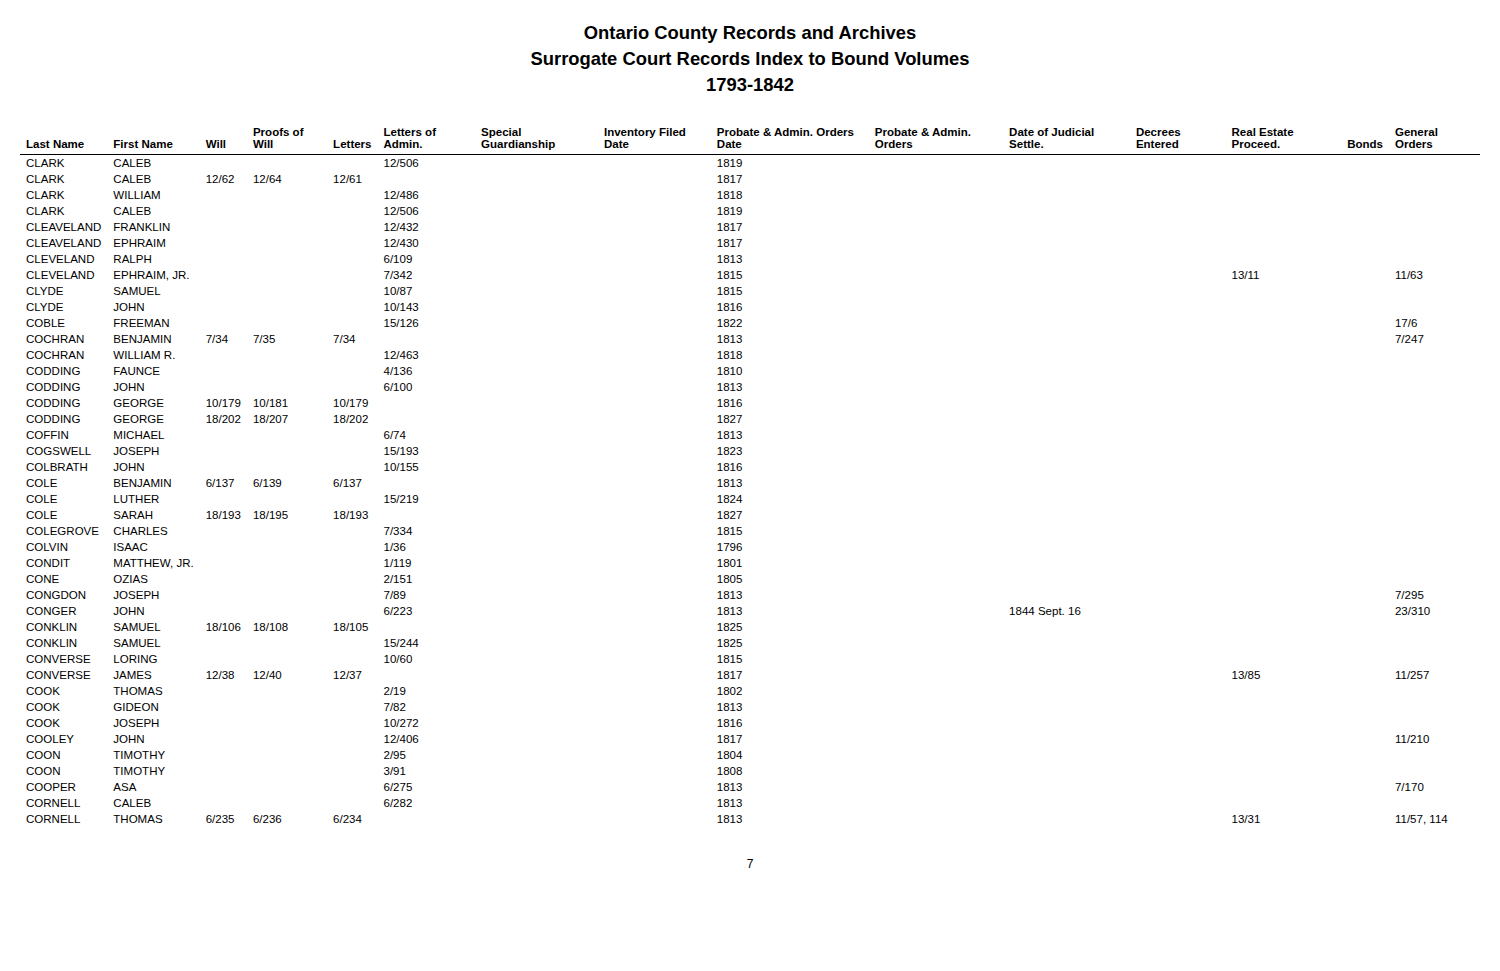Ontario County Records and Archives
Surrogate Court Records Index to Bound Volumes
1793-1842
| Last Name | First Name | Will | Proofs of Will | Letters | Letters of Admin. | Special Guardianship | Inventory Filed Date | Probate & Admin. Orders Date | Probate & Admin. Orders | Date of Judicial Settle. | Decrees Entered | Real Estate Proceed. | Bonds | General Orders |
| --- | --- | --- | --- | --- | --- | --- | --- | --- | --- | --- | --- | --- | --- | --- |
| CLARK | CALEB | | | | 12/506 | | | 1819 | | | | | | |
| CLARK | CALEB | 12/62 | 12/64 | 12/61 | | | | 1817 | | | | | | |
| CLARK | WILLIAM | | | | 12/486 | | | 1818 | | | | | | |
| CLARK | CALEB | | | | 12/506 | | | 1819 | | | | | | |
| CLEAVELAND | FRANKLIN | | | | 12/432 | | | 1817 | | | | | | |
| CLEAVELAND | EPHRAIM | | | | 12/430 | | | 1817 | | | | | | |
| CLEVELAND | RALPH | | | | 6/109 | | | 1813 | | | | | | |
| CLEVELAND | EPHRAIM, JR. | | | | 7/342 | | | 1815 | | | | 13/11 | | 11/63 |
| CLYDE | SAMUEL | | | | 10/87 | | | 1815 | | | | | | |
| CLYDE | JOHN | | | | 10/143 | | | 1816 | | | | | | |
| COBLE | FREEMAN | | | | 15/126 | | | 1822 | | | | | | 17/6 |
| COCHRAN | BENJAMIN | 7/34 | 7/35 | 7/34 | | | | 1813 | | | | | | 7/247 |
| COCHRAN | WILLIAM R. | | | | 12/463 | | | 1818 | | | | | | |
| CODDING | FAUNCE | | | | 4/136 | | | 1810 | | | | | | |
| CODDING | JOHN | | | | 6/100 | | | 1813 | | | | | | |
| CODDING | GEORGE | 10/179 | 10/181 | 10/179 | | | | 1816 | | | | | | |
| CODDING | GEORGE | 18/202 | 18/207 | 18/202 | | | | 1827 | | | | | | |
| COFFIN | MICHAEL | | | | 6/74 | | | 1813 | | | | | | |
| COGSWELL | JOSEPH | | | | 15/193 | | | 1823 | | | | | | |
| COLBRATH | JOHN | | | | 10/155 | | | 1816 | | | | | | |
| COLE | BENJAMIN | 6/137 | 6/139 | 6/137 | | | | 1813 | | | | | | |
| COLE | LUTHER | | | | 15/219 | | | 1824 | | | | | | |
| COLE | SARAH | 18/193 | 18/195 | 18/193 | | | | 1827 | | | | | | |
| COLEGROVE | CHARLES | | | | 7/334 | | | 1815 | | | | | | |
| COLVIN | ISAAC | | | | 1/36 | | | 1796 | | | | | | |
| CONDIT | MATTHEW, JR. | | | | 1/119 | | | 1801 | | | | | | |
| CONE | OZIAS | | | | 2/151 | | | 1805 | | | | | | |
| CONGDON | JOSEPH | | | | 7/89 | | | 1813 | | | | | | 7/295 |
| CONGER | JOHN | | | | 6/223 | | | 1813 | | 1844 Sept. 16 | | | | 23/310 |
| CONKLIN | SAMUEL | 18/106 | 18/108 | 18/105 | | | | 1825 | | | | | | |
| CONKLIN | SAMUEL | | | | 15/244 | | | 1825 | | | | | | |
| CONVERSE | LORING | | | | 10/60 | | | 1815 | | | | | | |
| CONVERSE | JAMES | 12/38 | 12/40 | 12/37 | | | | 1817 | | | | 13/85 | | 11/257 |
| COOK | THOMAS | | | | 2/19 | | | 1802 | | | | | | |
| COOK | GIDEON | | | | 7/82 | | | 1813 | | | | | | |
| COOK | JOSEPH | | | | 10/272 | | | 1816 | | | | | | |
| COOLEY | JOHN | | | | 12/406 | | | 1817 | | | | | | 11/210 |
| COON | TIMOTHY | | | | 2/95 | | | 1804 | | | | | | |
| COON | TIMOTHY | | | | 3/91 | | | 1808 | | | | | | |
| COOPER | ASA | | | | 6/275 | | | 1813 | | | | | | 7/170 |
| CORNELL | CALEB | | | | 6/282 | | | 1813 | | | | | | |
| CORNELL | THOMAS | 6/235 | 6/236 | 6/234 | | | | 1813 | | | | 13/31 | | 11/57, 114 |
7